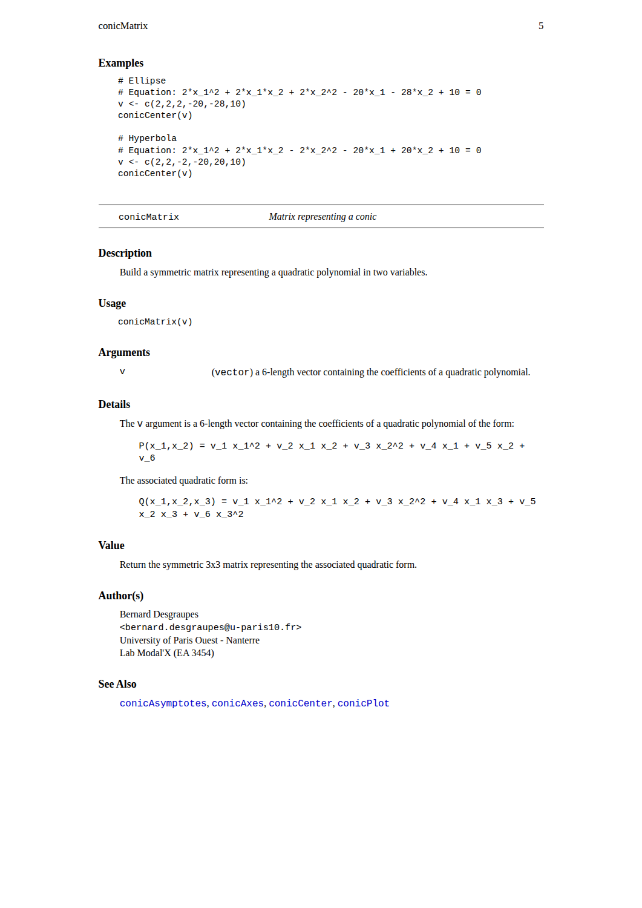conicMatrix 5
Examples
# Ellipse
# Equation: 2*x_1^2 + 2*x_1*x_2 + 2*x_2^2 - 20*x_1 - 28*x_2 + 10 = 0
v <- c(2,2,2,-20,-28,10)
conicCenter(v)

# Hyperbola
# Equation: 2*x_1^2 + 2*x_1*x_2 - 2*x_2^2 - 20*x_1 + 20*x_2 + 10 = 0
v <- c(2,2,-2,-20,20,10)
conicCenter(v)
conicMatrix Matrix representing a conic
Description
Build a symmetric matrix representing a quadratic polynomial in two variables.
Usage
conicMatrix(v)
Arguments
v
(vector) a 6-length vector containing the coefficients of a quadratic polynomial.
Details
The v argument is a 6-length vector containing the coefficients of a quadratic polynomial of the form:
P(x_1,x_2) = v_1 x_1^2 + v_2 x_1 x_2 + v_3 x_2^2 + v_4 x_1 + v_5 x_2 + v_6
The associated quadratic form is:
Q(x_1,x_2,x_3) = v_1 x_1^2 + v_2 x_1 x_2 + v_3 x_2^2 + v_4 x_1 x_3 + v_5 x_2 x_3 + v_6 x_3^2
Value
Return the symmetric 3x3 matrix representing the associated quadratic form.
Author(s)
Bernard Desgraupes
<bernard.desgraupes@u-paris10.fr>
University of Paris Ouest - Nanterre
Lab Modal'X (EA 3454)
See Also
conicAsymptotes, conicAxes, conicCenter, conicPlot